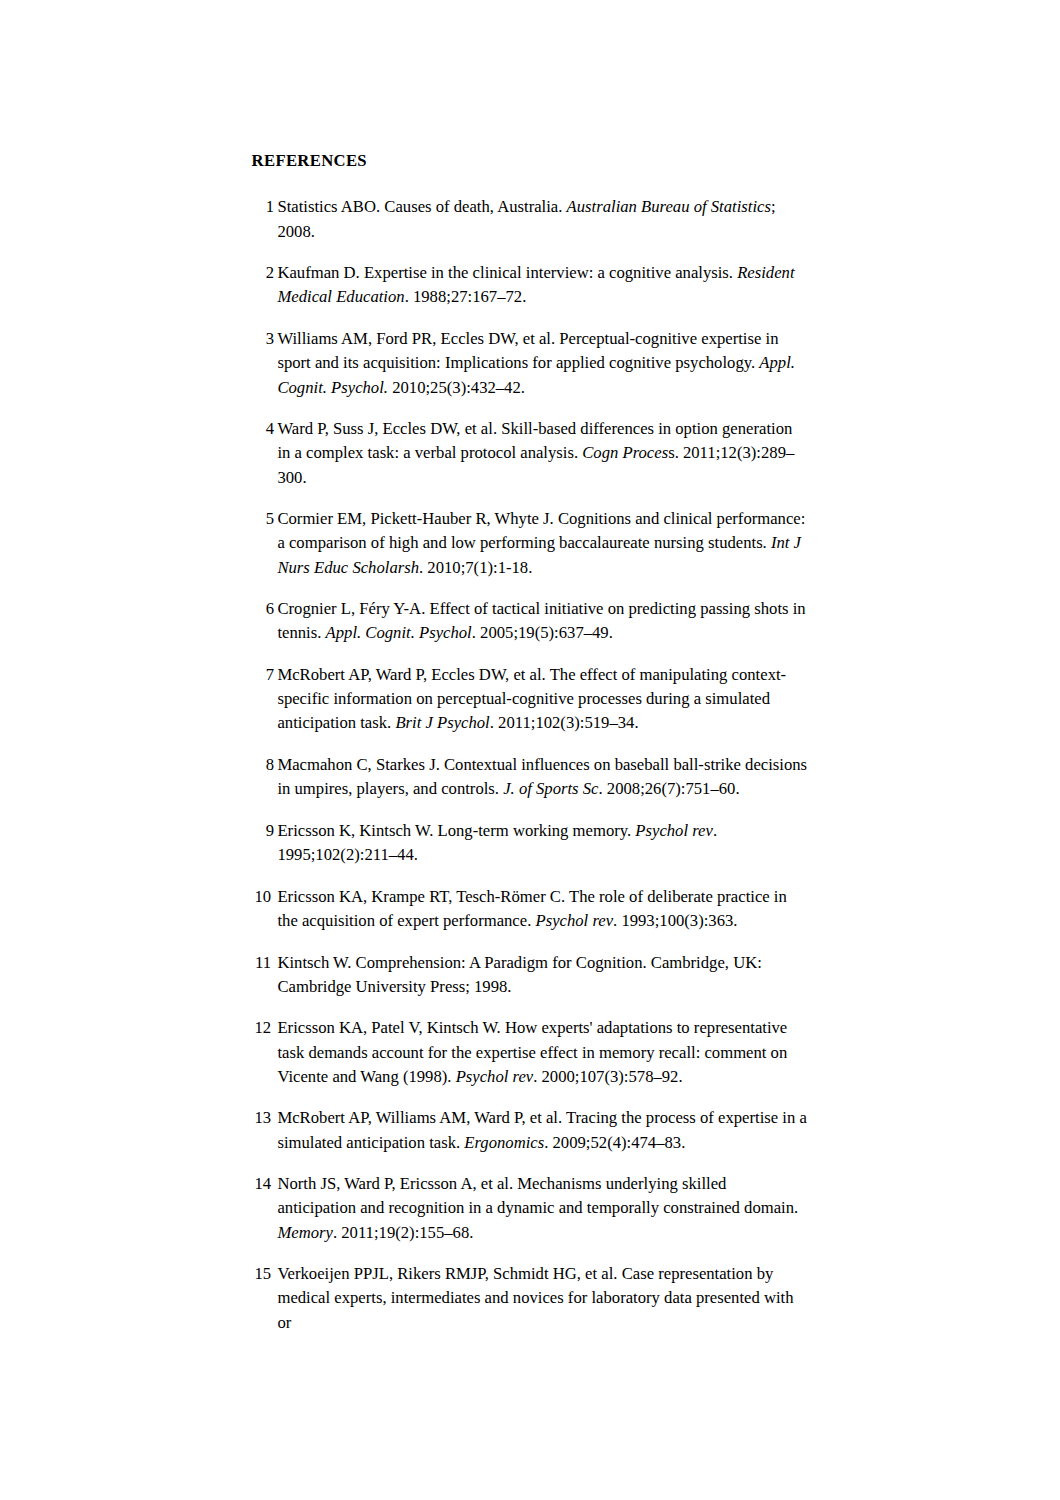REFERENCES
1 Statistics ABO. Causes of death, Australia. Australian Bureau of Statistics; 2008.
2 Kaufman D. Expertise in the clinical interview: a cognitive analysis. Resident Medical Education. 1988;27:167–72.
3 Williams AM, Ford PR, Eccles DW, et al. Perceptual-cognitive expertise in sport and its acquisition: Implications for applied cognitive psychology. Appl. Cognit. Psychol. 2010;25(3):432–42.
4 Ward P, Suss J, Eccles DW, et al. Skill-based differences in option generation in a complex task: a verbal protocol analysis. Cogn Process. 2011;12(3):289–300.
5 Cormier EM, Pickett-Hauber R, Whyte J. Cognitions and clinical performance: a comparison of high and low performing baccalaureate nursing students. Int J Nurs Educ Scholarsh. 2010;7(1):1-18.
6 Crognier L, Féry Y-A. Effect of tactical initiative on predicting passing shots in tennis. Appl. Cognit. Psychol. 2005;19(5):637–49.
7 McRobert AP, Ward P, Eccles DW, et al. The effect of manipulating context-specific information on perceptual-cognitive processes during a simulated anticipation task. Brit J Psychol. 2011;102(3):519–34.
8 Macmahon C, Starkes J. Contextual influences on baseball ball-strike decisions in umpires, players, and controls. J. of Sports Sc. 2008;26(7):751–60.
9 Ericsson K, Kintsch W. Long-term working memory. Psychol rev. 1995;102(2):211–44.
10 Ericsson KA, Krampe RT, Tesch-Römer C. The role of deliberate practice in the acquisition of expert performance. Psychol rev. 1993;100(3):363.
11 Kintsch W. Comprehension: A Paradigm for Cognition. Cambridge, UK: Cambridge University Press; 1998.
12 Ericsson KA, Patel V, Kintsch W. How experts' adaptations to representative task demands account for the expertise effect in memory recall: comment on Vicente and Wang (1998). Psychol rev. 2000;107(3):578–92.
13 McRobert AP, Williams AM, Ward P, et al. Tracing the process of expertise in a simulated anticipation task. Ergonomics. 2009;52(4):474–83.
14 North JS, Ward P, Ericsson A, et al. Mechanisms underlying skilled anticipation and recognition in a dynamic and temporally constrained domain. Memory. 2011;19(2):155–68.
15 Verkoeijen PPJL, Rikers RMJP, Schmidt HG, et al. Case representation by medical experts, intermediates and novices for laboratory data presented with or